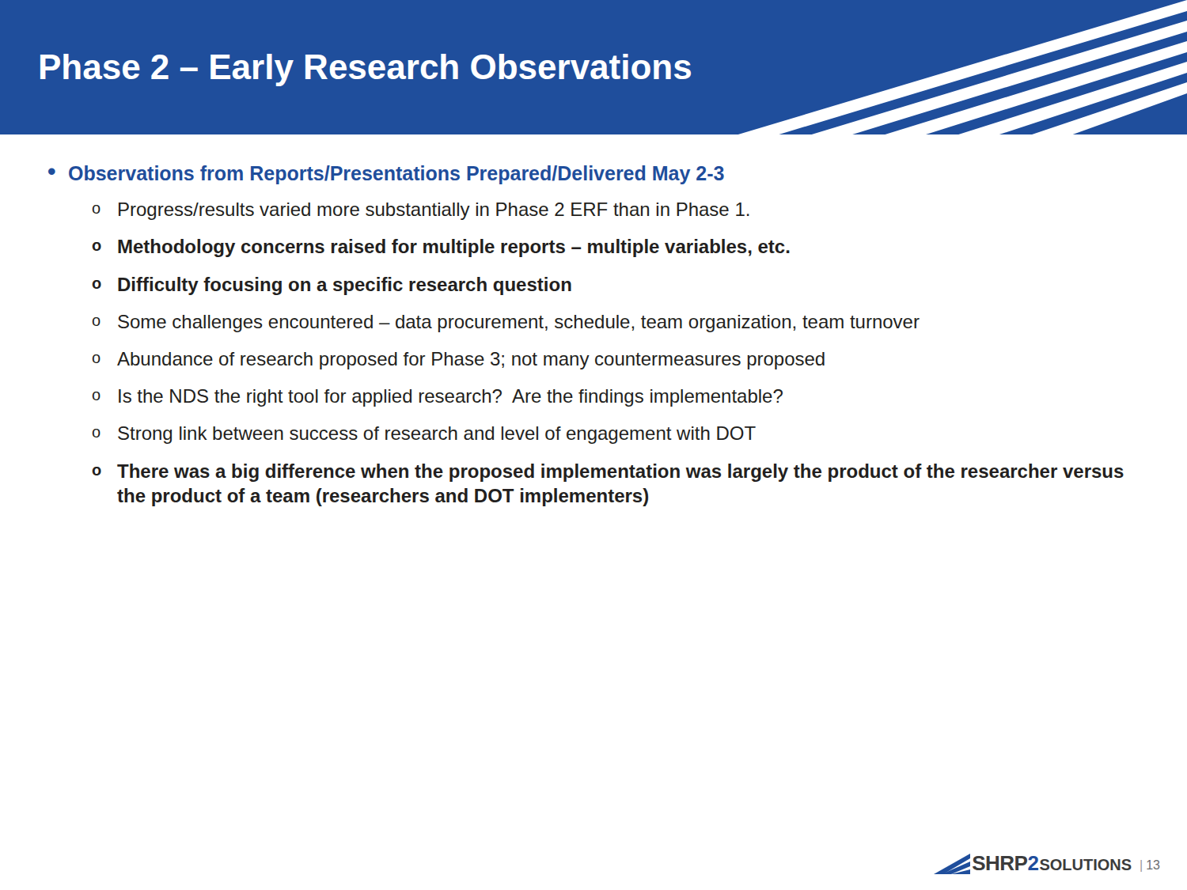Phase 2 – Early Research Observations
Observations from Reports/Presentations Prepared/Delivered May 2-3
Progress/results varied more substantially in Phase 2 ERF than in Phase 1.
Methodology concerns raised for multiple reports – multiple variables, etc.
Difficulty focusing on a specific research question
Some challenges encountered – data procurement, schedule, team organization, team turnover
Abundance of research proposed for Phase 3; not many countermeasures proposed
Is the NDS the right tool for applied research? Are the findings implementable?
Strong link between success of research and level of engagement with DOT
There was a big difference when the proposed implementation was largely the product of the researcher versus the product of a team (researchers and DOT implementers)
SHRP 2 SOLUTIONS
|13